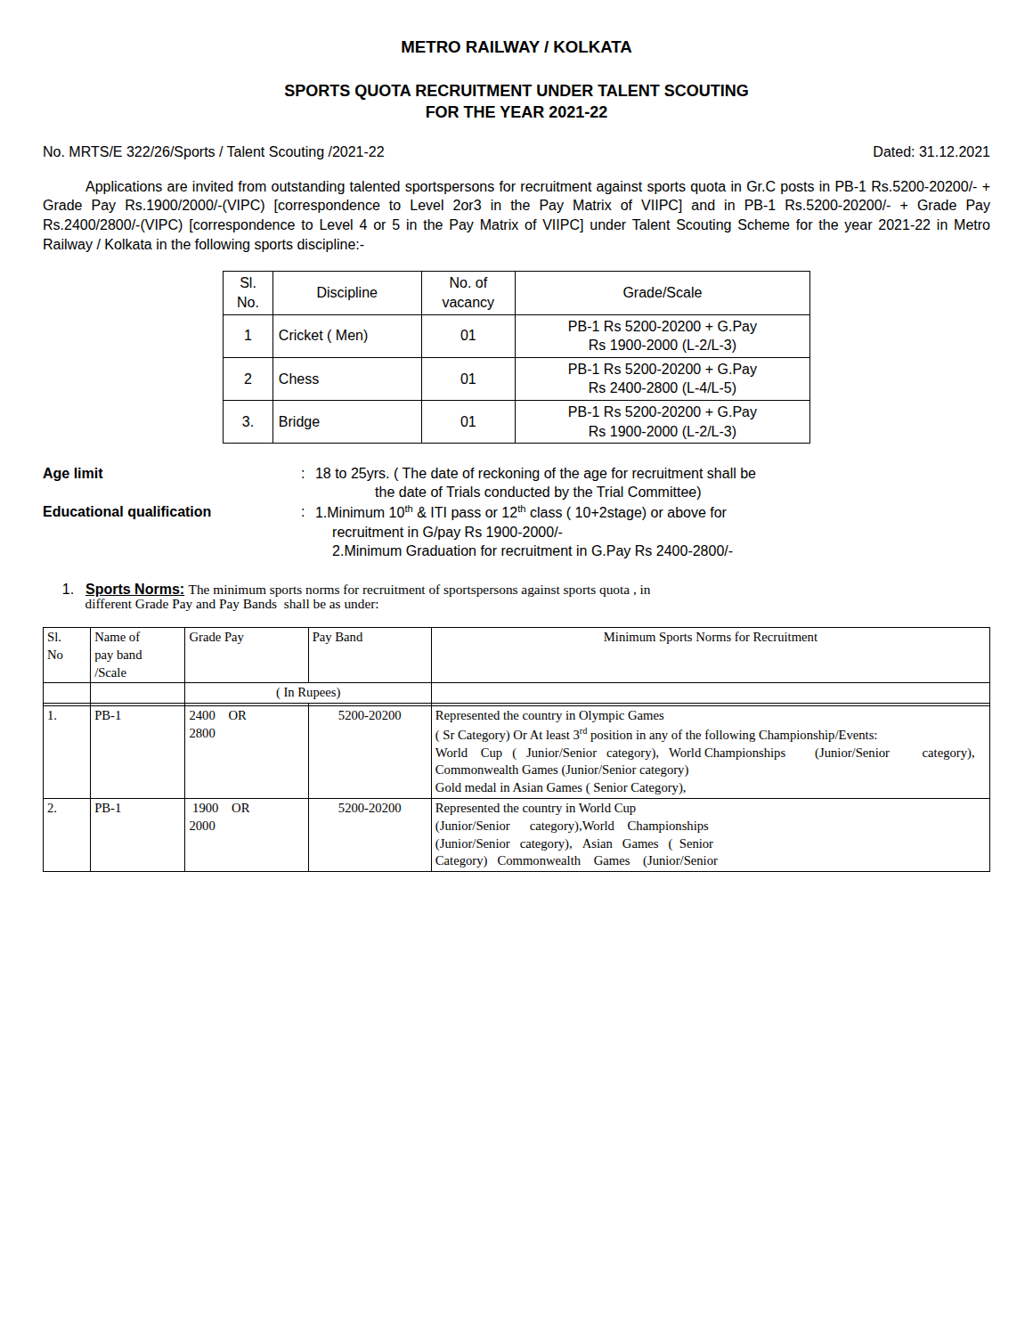METRO RAILWAY / KOLKATA
SPORTS QUOTA RECRUITMENT UNDER TALENT SCOUTING
FOR THE YEAR 2021-22
No. MRTS/E 322/26/Sports / Talent Scouting /2021-22 Dated: 31.12.2021
Applications are invited from outstanding talented sportspersons for recruitment against sports quota in Gr.C posts in PB-1 Rs.5200-20200/- + Grade Pay Rs.1900/2000/-(VIPC) [correspondence to Level 2or3 in the Pay Matrix of VIIPC] and in PB-1 Rs.5200-20200/- + Grade Pay Rs.2400/2800/-(VIPC) [correspondence to Level 4 or 5 in the Pay Matrix of VIIPC] under Talent Scouting Scheme for the year 2021-22 in Metro Railway / Kolkata in the following sports discipline:-
| Sl. No. | Discipline | No. of vacancy | Grade/Scale |
| --- | --- | --- | --- |
| 1 | Cricket ( Men) | 01 | PB-1 Rs 5200-20200 + G.Pay Rs 1900-2000 (L-2/L-3) |
| 2 | Chess | 01 | PB-1 Rs 5200-20200 + G.Pay Rs 2400-2800 (L-4/L-5) |
| 3. | Bridge | 01 | PB-1 Rs 5200-20200 + G.Pay Rs 1900-2000 (L-2/L-3) |
| Age limit | : | 18 to 25yrs. ( The date of reckoning of the age for recruitment shall be the date of Trials conducted by the Trial Committee) |
| Educational qualification | : | 1.Minimum 10 th & ITI pass or 12 th class ( 10+2stage) or above for recruitment in G/pay Rs 1900-2000/- 2.Minimum Graduation for recruitment in G.Pay Rs 2400-2800/- |
1. Sports Norms: The minimum sports norms for recruitment of sportspersons against sports quota , in
different Grade Pay and Pay Bands shall be as under:
| Sl. No | Name of pay band /Scale | Grade Pay | Pay Band | Minimum Sports Norms for Recruitment |
| --- | --- | --- | --- | --- |
| | | ( In Rupees) | |
| 1. | PB-1 | 2400 OR 2800 | 5200-20200 | Represented the country in Olympic Games ( Sr Category) Or At least 3 rd position in any of the following Championship/Events: World Cup ( Junior/Senior category), World Championships (Junior/Senior category), Commonwealth Games (Junior/Senior category) Gold medal in Asian Games ( Senior Category), |
| 2. | PB-1 | 1900 OR 2000 | 5200-20200 | Represented the country in World Cup (Junior/Senior category),World Championships (Junior/Senior category), Asian Games ( Senior Category) Commonwealth Games (Junior/Senior |